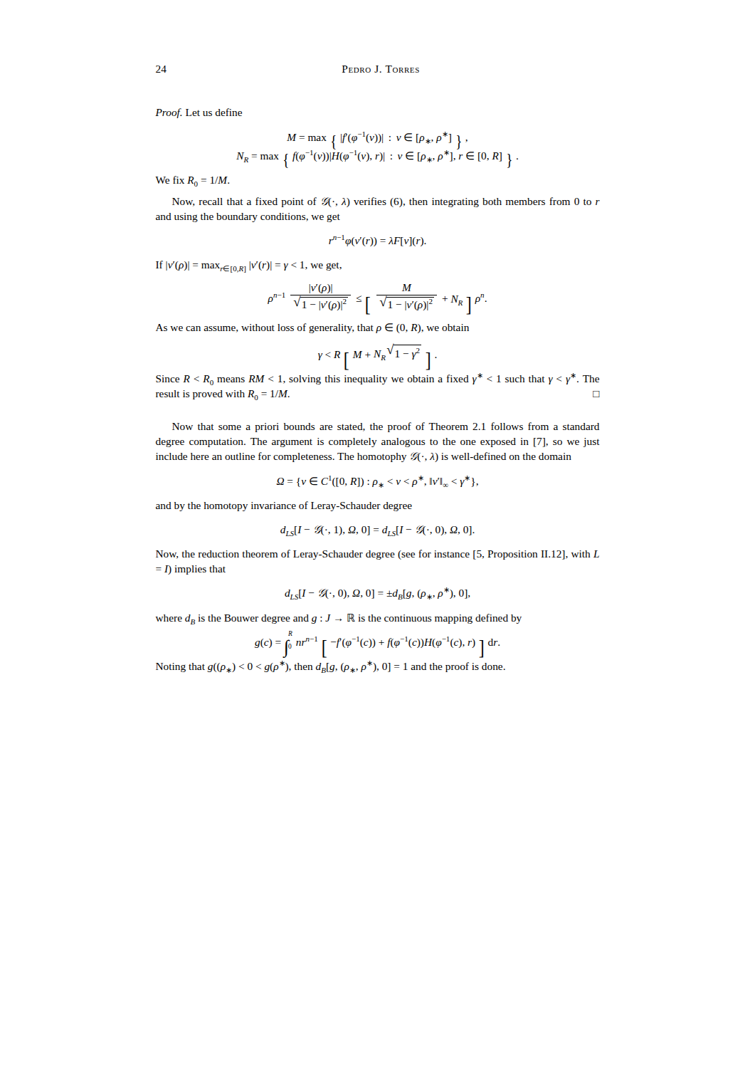24 Pedro J. Torres
Proof. Let us define
M = max { |f′(φ−1(v))| : v ∈ [ρ∗, ρ∗] } , NR = max { f(φ−1(v))|H(φ−1(v), r)| : v ∈ [ρ∗, ρ∗], r ∈ [0, R] } .
We fix R0 = 1/M.
Now, recall that a fixed point of 𝒢(·, λ) verifies (6), then integrating both members from 0 to r and using the boundary conditions, we get
rn−1φ(v′(r)) = λF[v](r).
If |v′(ρ)| = maxr∈[0,R] |v′(r)| = γ < 1, we get,
ρn−1 |v′(ρ)| 1 − |v′(ρ)|2 ≤ [ M 1 − |v′(ρ)|2 + NR ] ρn.
As we can assume, without loss of generality, that ρ ∈ (0, R), we obtain
γ < R [ M + NR 1 − γ2 ] .
Since R < R0 means RM < 1, solving this inequality we obtain a fixed γ∗ < 1 such that γ < γ∗. The result is proved with R0 = 1/M. □
Now that some a priori bounds are stated, the proof of Theorem 2.1 follows from a standard degree computation. The argument is completely analogous to the one exposed in [7], so we just include here an outline for completeness. The homotophy 𝒢(·, λ) is well-defined on the domain
Ω = {v ∈ C1([0, R]) : ρ∗ < v < ρ∗, ‖v′‖∞ < γ∗},
and by the homotopy invariance of Leray-Schauder degree
dLS[I − 𝒢(·, 1), Ω, 0] = dLS[I − 𝒢(·, 0), Ω, 0].
Now, the reduction theorem of Leray-Schauder degree (see for instance [5, Proposition II.12], with L = I) implies that
dLS[I − 𝒢(·, 0), Ω, 0] = ±dB[g, (ρ∗, ρ∗), 0],
where dB is the Bouwer degree and g : J → ℝ is the continuous mapping defined by
g(c) = ∫R 0 nrn−1 [ −f′(φ−1(c)) + f(φ−1(c))H(φ−1(c), r) ] dr.
Noting that g((ρ∗) < 0 < g(ρ∗), then dB[g, (ρ∗, ρ∗), 0] = 1 and the proof is done.